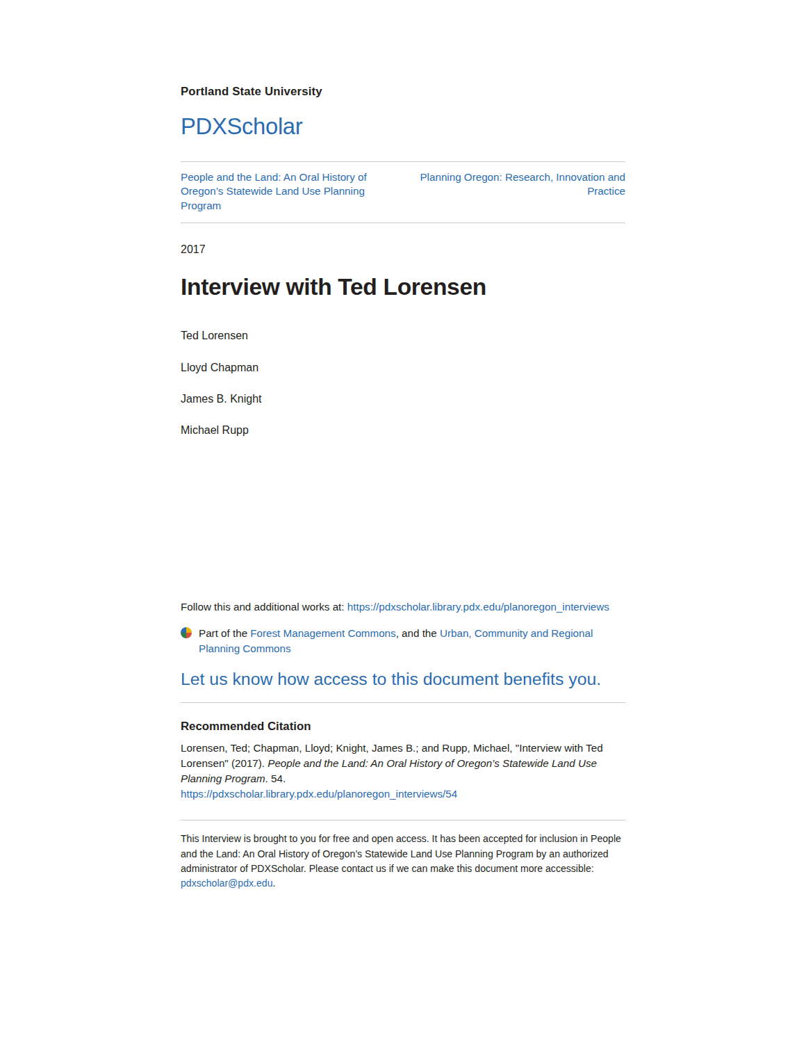Portland State University
PDXScholar
People and the Land: An Oral History of Oregon’s Statewide Land Use Planning Program
Planning Oregon: Research, Innovation and Practice
2017
Interview with Ted Lorensen
Ted Lorensen
Lloyd Chapman
James B. Knight
Michael Rupp
Follow this and additional works at: https://pdxscholar.library.pdx.edu/planoregon_interviews
Part of the Forest Management Commons, and the Urban, Community and Regional Planning Commons
Let us know how access to this document benefits you.
Recommended Citation
Lorensen, Ted; Chapman, Lloyd; Knight, James B.; and Rupp, Michael, "Interview with Ted Lorensen" (2017). People and the Land: An Oral History of Oregon’s Statewide Land Use Planning Program. 54.
https://pdxscholar.library.pdx.edu/planoregon_interviews/54
This Interview is brought to you for free and open access. It has been accepted for inclusion in People and the Land: An Oral History of Oregon’s Statewide Land Use Planning Program by an authorized administrator of PDXScholar. Please contact us if we can make this document more accessible: pdxscholar@pdx.edu.